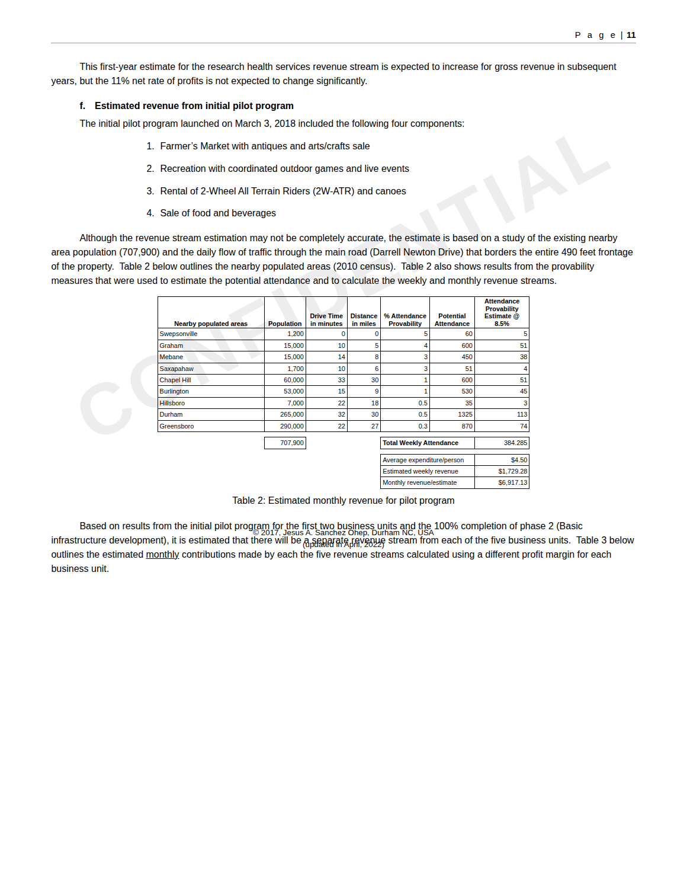CONFIDENTIAL
P a g e | 11
This first-year estimate for the research health services revenue stream is expected to increase for gross revenue in subsequent years, but the 11% net rate of profits is not expected to change significantly.
f. Estimated revenue from initial pilot program
The initial pilot program launched on March 3, 2018 included the following four components:
1. Farmer’s Market with antiques and arts/crafts sale
2. Recreation with coordinated outdoor games and live events
3. Rental of 2-Wheel All Terrain Riders (2W-ATR) and canoes
4. Sale of food and beverages
Although the revenue stream estimation may not be completely accurate, the estimate is based on a study of the existing nearby area population (707,900) and the daily flow of traffic through the main road (Darrell Newton Drive) that borders the entire 490 feet frontage of the property. Table 2 below outlines the nearby populated areas (2010 census). Table 2 also shows results from the provability measures that were used to estimate the potential attendance and to calculate the weekly and monthly revenue streams.
| Nearby populated areas | Population | Drive Time in minutes | Distance in miles | % Attendance Provability | Potential Attendance | Attendance Provability Estimate @ 8.5% |
| --- | --- | --- | --- | --- | --- | --- |
| Swepsonville | 1,200 | 0 | 0 | 5 | 60 | 5 |
| Graham | 15,000 | 10 | 5 | 4 | 600 | 51 |
| Mebane | 15,000 | 14 | 8 | 3 | 450 | 38 |
| Saxapahaw | 1,700 | 10 | 6 | 3 | 51 | 4 |
| Chapel Hill | 60,000 | 33 | 30 | 1 | 600 | 51 |
| Burlington | 53,000 | 15 | 9 | 1 | 530 | 45 |
| Hillsboro | 7,000 | 22 | 18 | 0.5 | 35 | 3 |
| Durham | 265,000 | 32 | 30 | 0.5 | 1325 | 113 |
| Greensboro | 290,000 | 22 | 27 | 0.3 | 870 | 74 |
| | 707,900 | | | Total Weekly Attendance | 384.285 |
| | | | | Average expenditure/person | $4.50 |
| | | | | Estimated weekly revenue | $1,729.28 |
| | | | | Monthly revenue/estimate | $6,917.13 |
Table 2: Estimated monthly revenue for pilot program
Based on results from the initial pilot program for the first two business units and the 100% completion of phase 2 (Basic infrastructure development), it is estimated that there will be a separate revenue stream from each of the five business units. Table 3 below outlines the estimated monthly contributions made by each the five revenue streams calculated using a different profit margin for each business unit.
© 2017, Jesus A. Sanchez Ohep, Durham NC, USA
(updated in April, 2022)